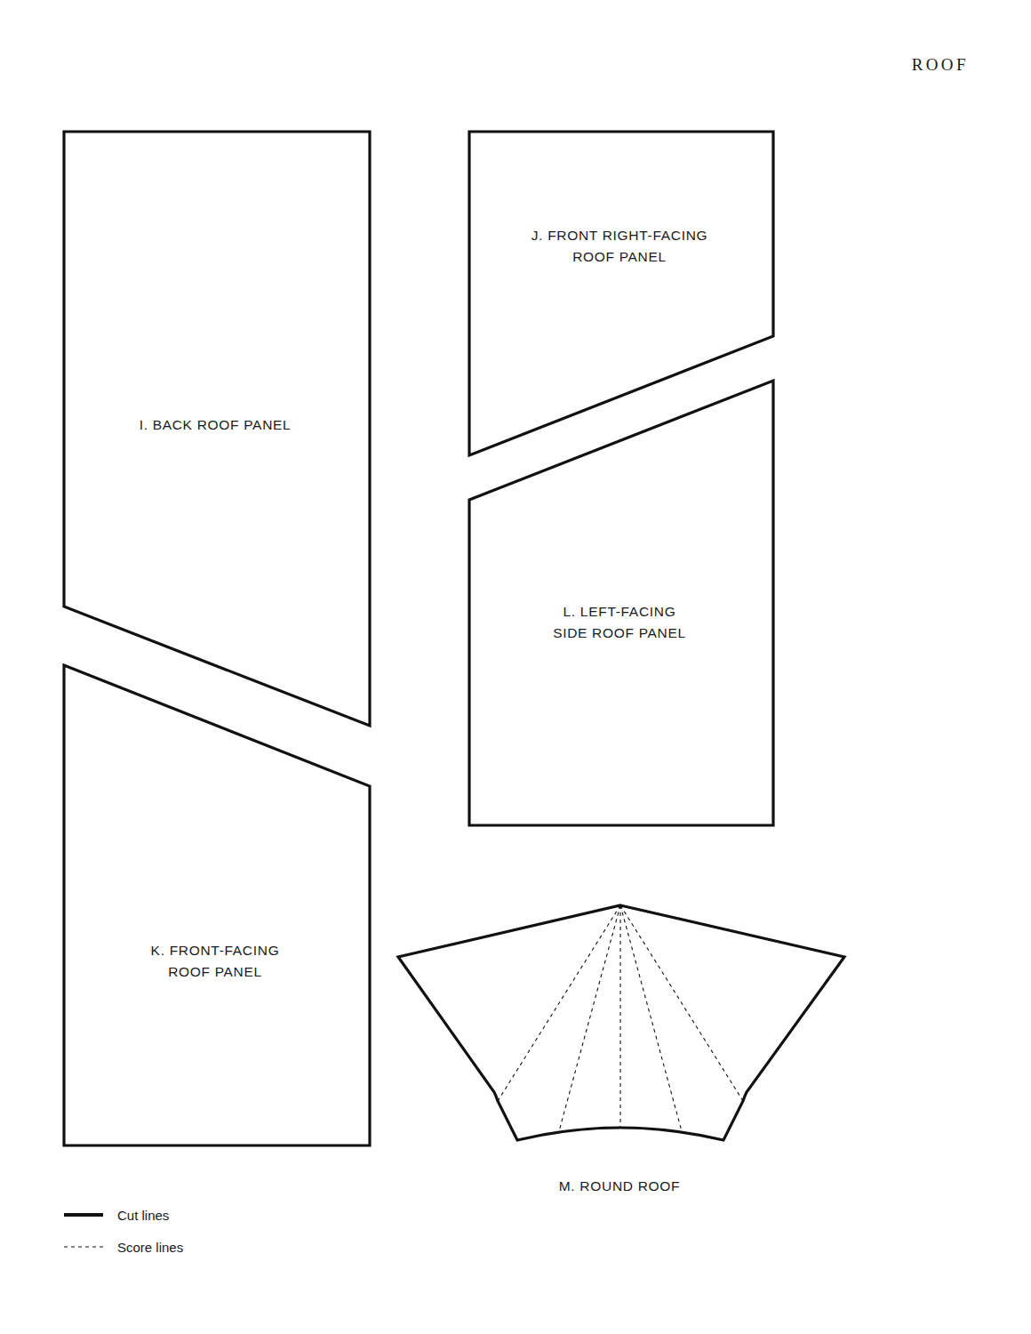ROOF
I. BACK ROOF PANEL
J. FRONT RIGHT-FACING
ROOF PANEL
K. FRONT-FACING
ROOF PANEL
L. LEFT-FACING
SIDE ROOF PANEL
M. ROUND ROOF
Cut lines
Score lines